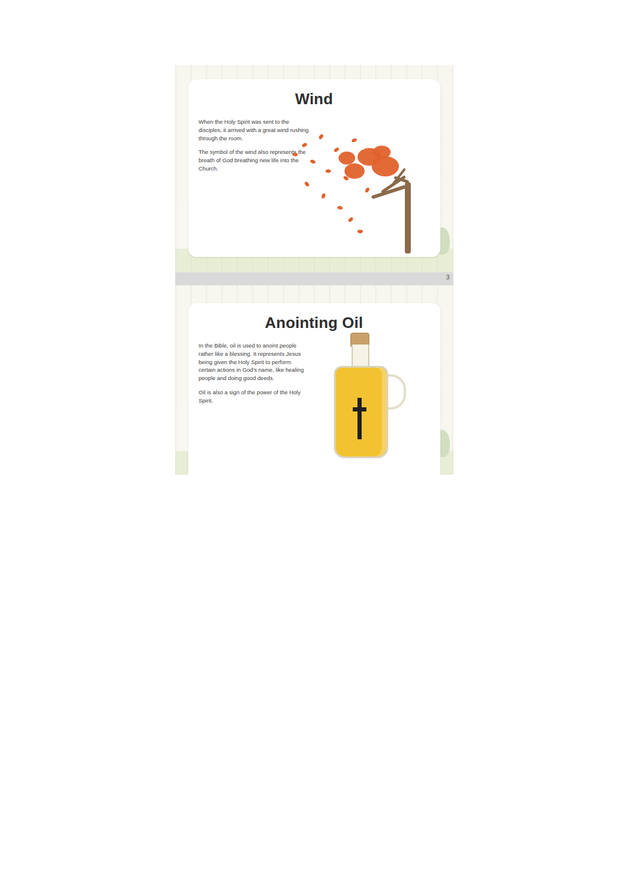Wind
When the Holy Spirit was sent to the disciples, it arrived with a great wind rushing through the room.
The symbol of the wind also represents the breath of God breathing new life into the Church.
3
Anointing Oil
In the Bible, oil is used to anoint people rather like a blessing. It represents Jesus being given the Holy Spirit to perform certain actions in God's name, like healing people and doing good deeds.
Oil is also a sign of the power of the Holy Spirit.